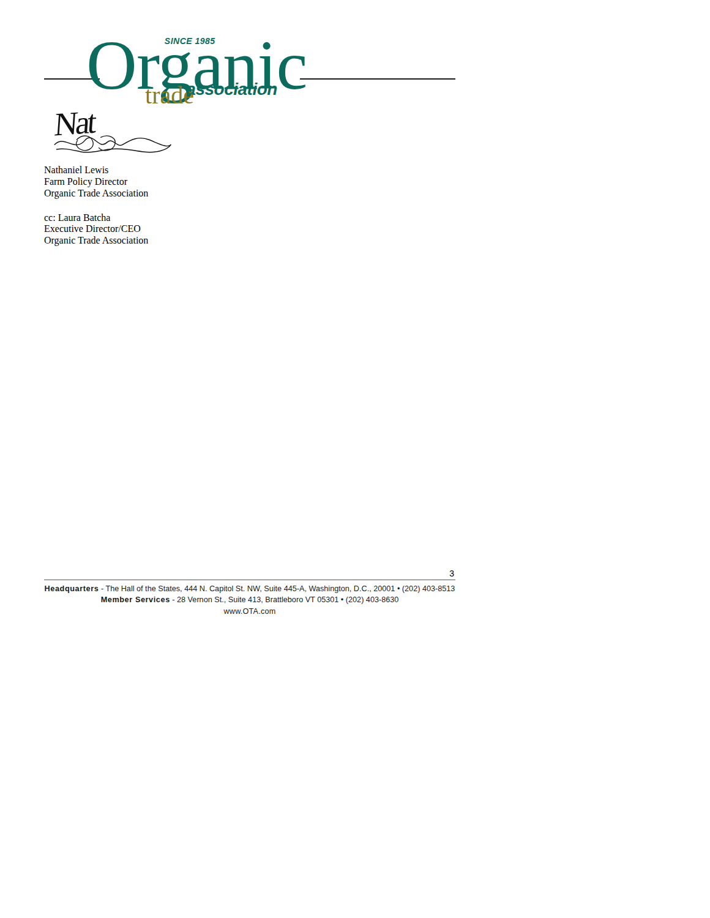SINCE 1985
Organic
trade
association
Nat
Nathaniel Lewis
Farm Policy Director
Organic Trade Association
cc: Laura Batcha
Executive Director/CEO
Organic Trade Association
3
Headquarters - The Hall of the States, 444 N. Capitol St. NW, Suite 445-A, Washington, D.C., 20001 • (202) 403-8513
Member Services - 28 Vernon St., Suite 413, Brattleboro VT 05301 • (202) 403-8630
www.OTA.com